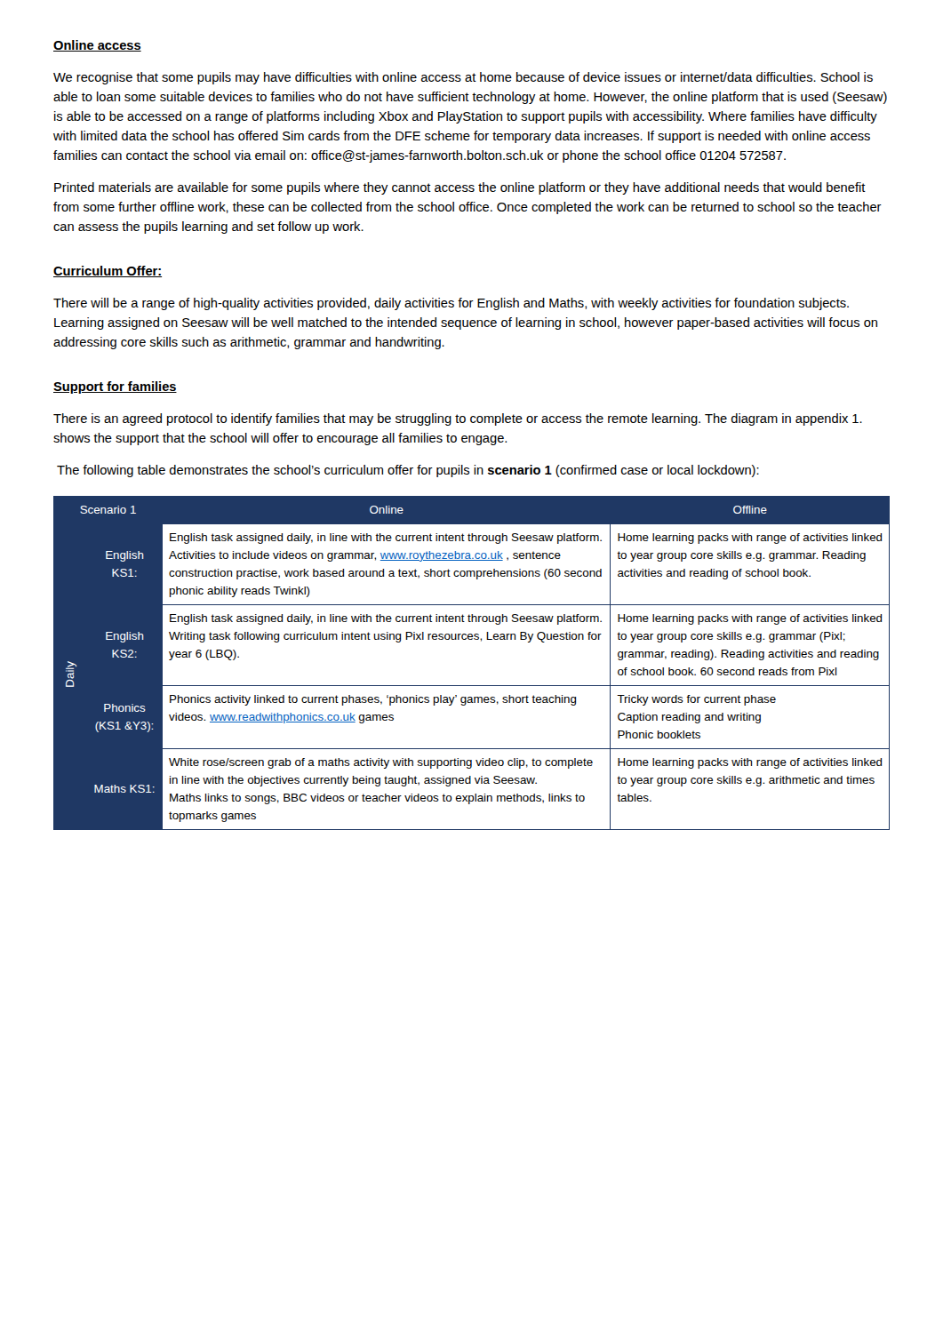Online access
We recognise that some pupils may have difficulties with online access at home because of device issues or internet/data difficulties. School is able to loan some suitable devices to families who do not have sufficient technology at home. However, the online platform that is used (Seesaw) is able to be accessed on a range of platforms including Xbox and PlayStation to support pupils with accessibility. Where families have difficulty with limited data the school has offered Sim cards from the DFE scheme for temporary data increases. If support is needed with online access families can contact the school via email on: office@st-james-farnworth.bolton.sch.uk or phone the school office 01204 572587.
Printed materials are available for some pupils where they cannot access the online platform or they have additional needs that would benefit from some further offline work, these can be collected from the school office. Once completed the work can be returned to school so the teacher can assess the pupils learning and set follow up work.
Curriculum Offer:
There will be a range of high-quality activities provided, daily activities for English and Maths, with weekly activities for foundation subjects. Learning assigned on Seesaw will be well matched to the intended sequence of learning in school, however paper-based activities will focus on addressing core skills such as arithmetic, grammar and handwriting.
Support for families
There is an agreed protocol to identify families that may be struggling to complete or access the remote learning. The diagram in appendix 1. shows the support that the school will offer to encourage all families to engage.
The following table demonstrates the school’s curriculum offer for pupils in scenario 1 (confirmed case or local lockdown):
| Scenario 1 | Online | Offline |
| --- | --- | --- |
| Daily | English KS1: | English task assigned daily, in line with the current intent through Seesaw platform. Activities to include videos on grammar, www.roythezebra.co.uk , sentence construction practise, work based around a text, short comprehensions (60 second phonic ability reads Twinkl) | Home learning packs with range of activities linked to year group core skills e.g. grammar. Reading activities and reading of school book. |
| English KS2: | English task assigned daily, in line with the current intent through Seesaw platform. Writing task following curriculum intent using Pixl resources, Learn By Question for year 6 (LBQ). | Home learning packs with range of activities linked to year group core skills e.g. grammar (Pixl; grammar, reading). Reading activities and reading of school book. 60 second reads from Pixl |
| Phonics (KS1 &Y3): | Phonics activity linked to current phases, ‘phonics play’ games, short teaching videos. www.readwithphonics.co.uk games | Tricky words for current phase Caption reading and writing Phonic booklets |
| Maths KS1: | White rose/screen grab of a maths activity with supporting video clip, to complete in line with the objectives currently being taught, assigned via Seesaw. Maths links to songs, BBC videos or teacher videos to explain methods, links to topmarks games | Home learning packs with range of activities linked to year group core skills e.g. arithmetic and times tables. |